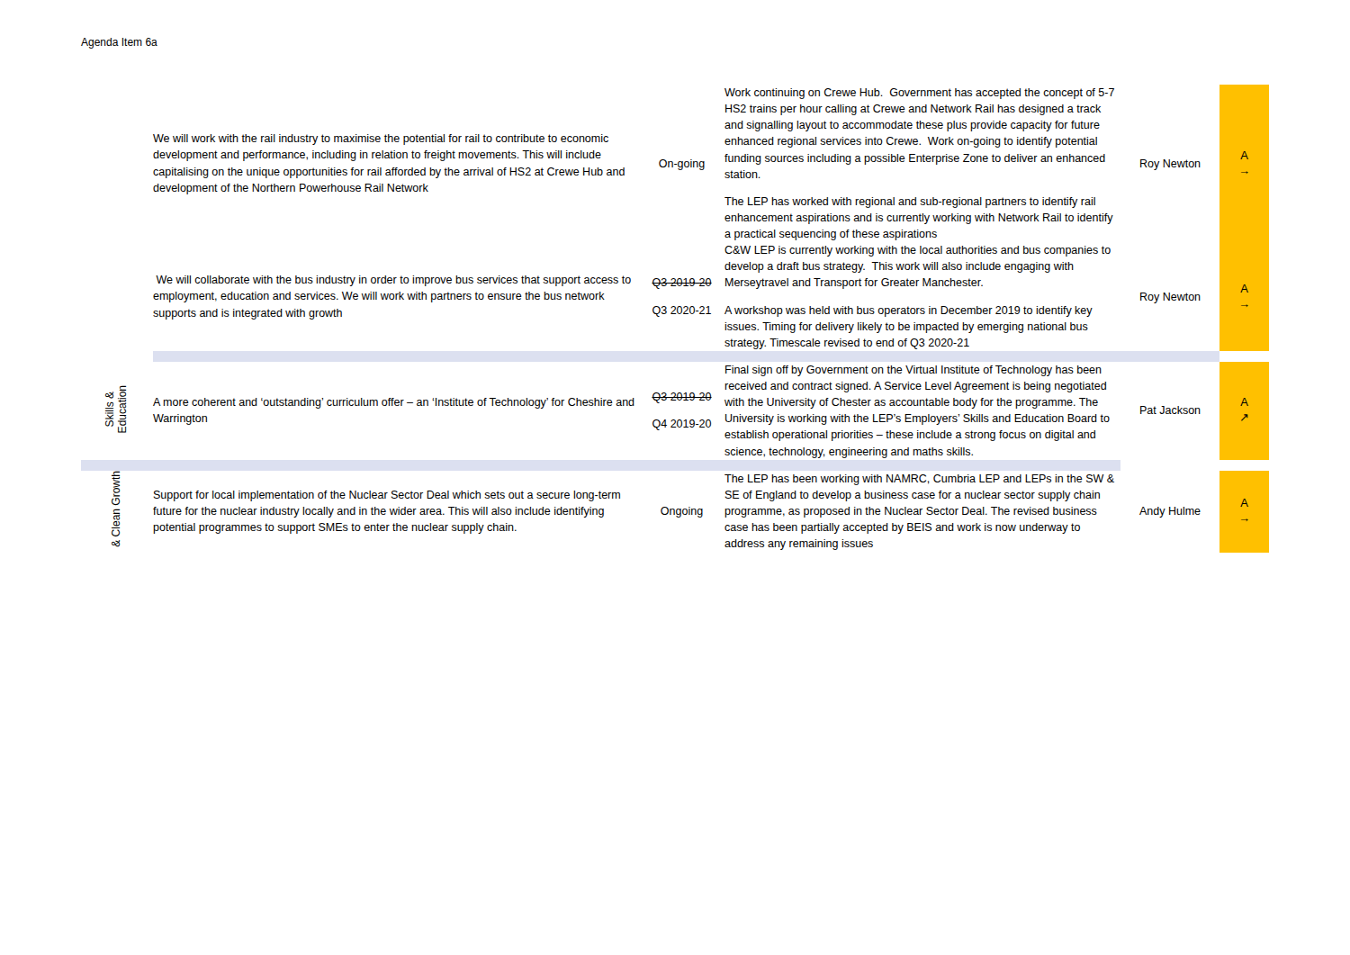Agenda Item 6a
| | We will work with the rail industry to maximise the potential for rail to contribute to economic development and performance, including in relation to freight movements. This will include capitalising on the unique opportunities for rail afforded by the arrival of HS2 at Crewe Hub and development of the Northern Powerhouse Rail Network | On-going | Work continuing on Crewe Hub. Government has accepted the concept of 5-7 HS2 trains per hour calling at Crewe and Network Rail has designed a track and signalling layout to accommodate these plus provide capacity for future enhanced regional services into Crewe. Work on-going to identify potential funding sources including a possible Enterprise Zone to deliver an enhanced station. The LEP has worked with regional and sub-regional partners to identify rail enhancement aspirations and is currently working with Network Rail to identify a practical sequencing of these aspirations | Roy Newton | A → |
| We will collaborate with the bus industry in order to improve bus services that support access to employment, education and services. We will work with partners to ensure the bus network supports and is integrated with growth | Q3 2019-20 Q3 2020-21 | C&W LEP is currently working with the local authorities and bus companies to develop a draft bus strategy. This work will also include engaging with Merseytravel and Transport for Greater Manchester. A workshop was held with bus operators in December 2019 to identify key issues. Timing for delivery likely to be impacted by emerging national bus strategy. Timescale revised to end of Q3 2020-21 | Roy Newton | A → |
| Skills & Education | A more coherent and ‘outstanding’ curriculum offer – an ‘Institute of Technology’ for Cheshire and Warrington | Q3 2019-20 Q4 2019-20 | Final sign off by Government on the Virtual Institute of Technology has been received and contract signed. A Service Level Agreement is being negotiated with the University of Chester as accountable body for the programme. The University is working with the LEP’s Employers’ Skills and Education Board to establish operational priorities – these include a strong focus on digital and science, technology, engineering and maths skills. | Pat Jackson | A ↗ |
| & Clean Growth | Support for local implementation of the Nuclear Sector Deal which sets out a secure long-term future for the nuclear industry locally and in the wider area. This will also include identifying potential programmes to support SMEs to enter the nuclear supply chain. | Ongoing | The LEP has been working with NAMRC, Cumbria LEP and LEPs in the SW & SE of England to develop a business case for a nuclear sector supply chain programme, as proposed in the Nuclear Sector Deal. The revised business case has been partially accepted by BEIS and work is now underway to address any remaining issues | Andy Hulme | A → |